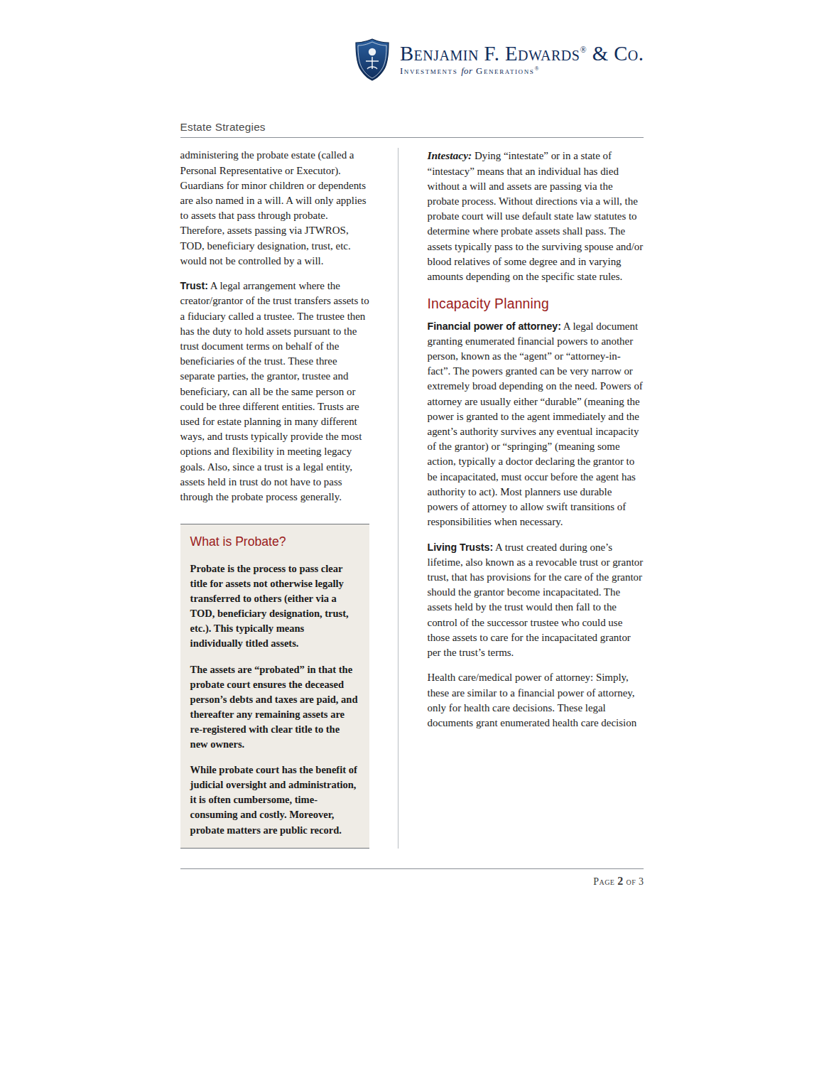Benjamin F. Edwards® & Co.
Investments for Generations®
Estate Strategies
administering the probate estate (called a Personal Representative or Executor). Guardians for minor children or dependents are also named in a will. A will only applies to assets that pass through probate. Therefore, assets passing via JTWROS, TOD, beneficiary designation, trust, etc. would not be controlled by a will.
Trust: A legal arrangement where the creator/grantor of the trust transfers assets to a fiduciary called a trustee. The trustee then has the duty to hold assets pursuant to the trust document terms on behalf of the beneficiaries of the trust. These three separate parties, the grantor, trustee and beneficiary, can all be the same person or could be three different entities. Trusts are used for estate planning in many different ways, and trusts typically provide the most options and flexibility in meeting legacy goals. Also, since a trust is a legal entity, assets held in trust do not have to pass through the probate process generally.
What is Probate?
Probate is the process to pass clear title for assets not otherwise legally transferred to others (either via a TOD, beneficiary designation, trust, etc.). This typically means individually titled assets.
The assets are “probated” in that the probate court ensures the deceased person’s debts and taxes are paid, and thereafter any remaining assets are re-registered with clear title to the new owners.
While probate court has the benefit of judicial oversight and administration, it is often cumbersome, time-consuming and costly. Moreover, probate matters are public record.
Intestacy: Dying “intestate” or in a state of “intestacy” means that an individual has died without a will and assets are passing via the probate process. Without directions via a will, the probate court will use default state law statutes to determine where probate assets shall pass. The assets typically pass to the surviving spouse and/or blood relatives of some degree and in varying amounts depending on the specific state rules.
Incapacity Planning
Financial power of attorney: A legal document granting enumerated financial powers to another person, known as the “agent” or “attorney-in-fact”. The powers granted can be very narrow or extremely broad depending on the need. Powers of attorney are usually either “durable” (meaning the power is granted to the agent immediately and the agent’s authority survives any eventual incapacity of the grantor) or “springing” (meaning some action, typically a doctor declaring the grantor to be incapacitated, must occur before the agent has authority to act). Most planners use durable powers of attorney to allow swift transitions of responsibilities when necessary.
Living Trusts: A trust created during one’s lifetime, also known as a revocable trust or grantor trust, that has provisions for the care of the grantor should the grantor become incapacitated. The assets held by the trust would then fall to the control of the successor trustee who could use those assets to care for the incapacitated grantor per the trust’s terms.
Health care/medical power of attorney: Simply, these are similar to a financial power of attorney, only for health care decisions. These legal documents grant enumerated health care decision
Page 2 of 3